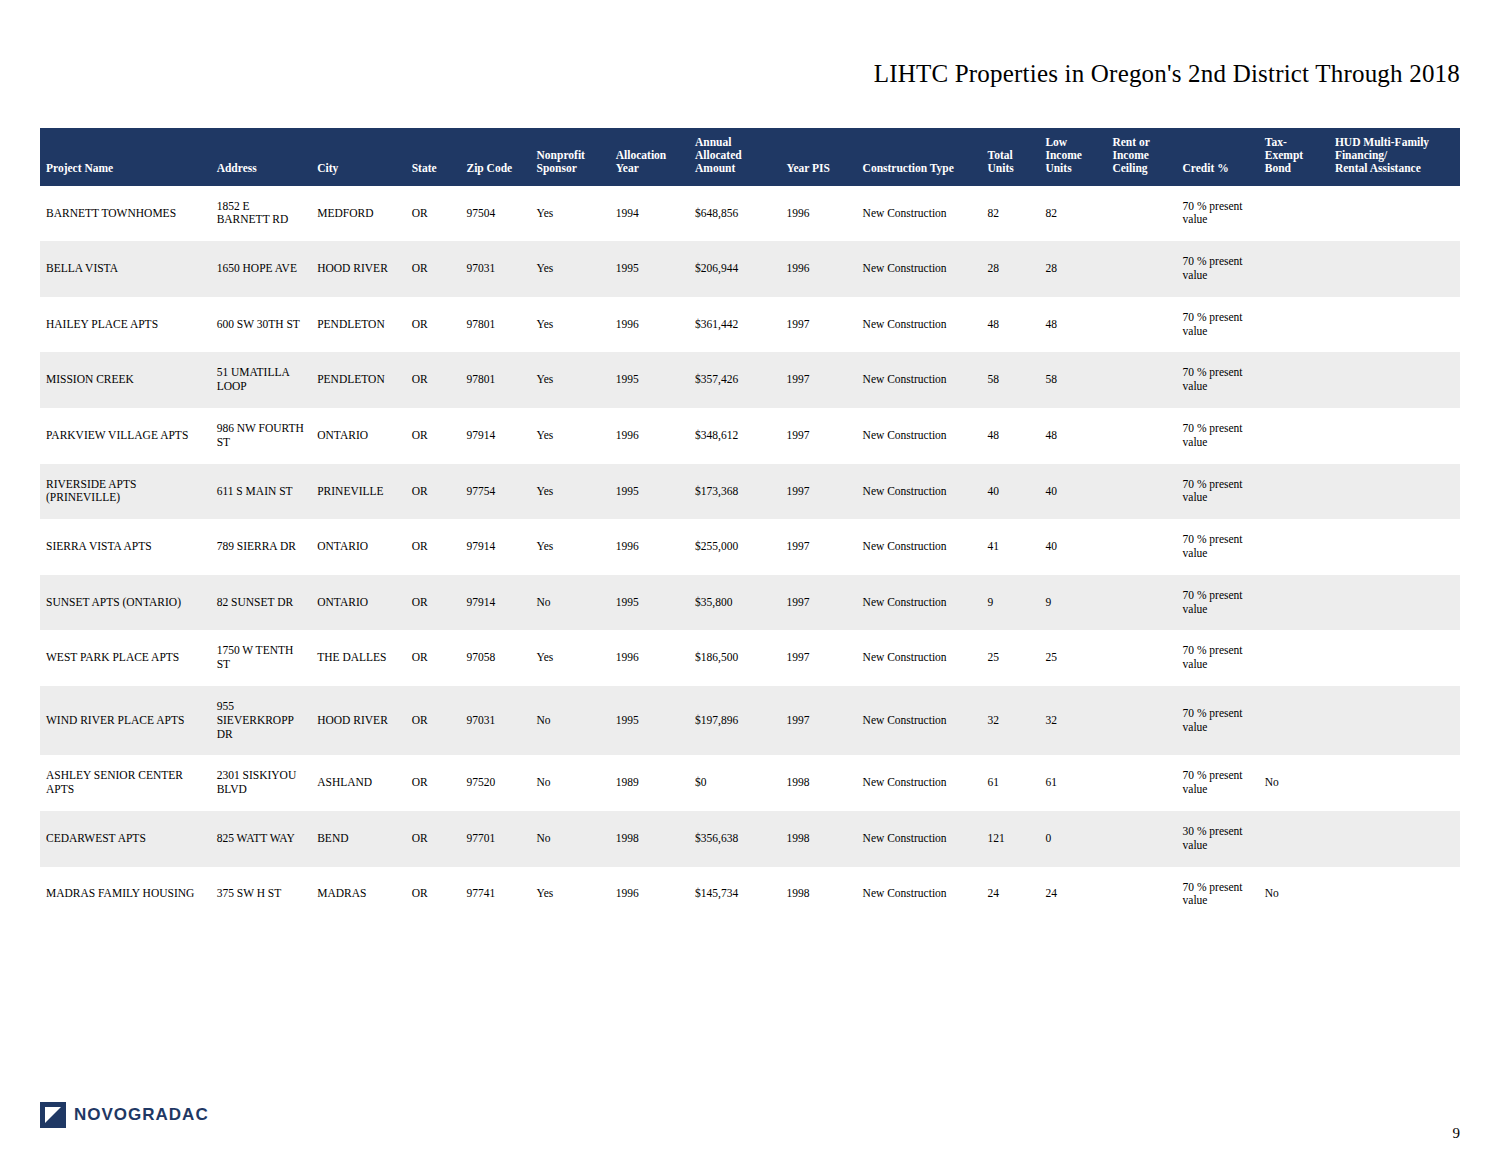LIHTC Properties in Oregon's 2nd District Through 2018
| Project Name | Address | City | State | Zip Code | Nonprofit Sponsor | Allocation Year | Annual Allocated Amount | Year PIS | Construction Type | Total Units | Low Income Units | Rent or Income Ceiling | Credit % | Tax- Exempt Bond | HUD Multi-Family Financing/ Rental Assistance |
| --- | --- | --- | --- | --- | --- | --- | --- | --- | --- | --- | --- | --- | --- | --- | --- |
| BARNETT TOWNHOMES | 1852 E BARNETT RD | MEDFORD | OR | 97504 | Yes | 1994 | $648,856 | 1996 | New Construction | 82 | 82 | | 70 % present value | | |
| BELLA VISTA | 1650 HOPE AVE | HOOD RIVER | OR | 97031 | Yes | 1995 | $206,944 | 1996 | New Construction | 28 | 28 | | 70 % present value | | |
| HAILEY PLACE APTS | 600 SW 30TH ST | PENDLETON | OR | 97801 | Yes | 1996 | $361,442 | 1997 | New Construction | 48 | 48 | | 70 % present value | | |
| MISSION CREEK | 51 UMATILLA LOOP | PENDLETON | OR | 97801 | Yes | 1995 | $357,426 | 1997 | New Construction | 58 | 58 | | 70 % present value | | |
| PARKVIEW VILLAGE APTS | 986 NW FOURTH ST | ONTARIO | OR | 97914 | Yes | 1996 | $348,612 | 1997 | New Construction | 48 | 48 | | 70 % present value | | |
| RIVERSIDE APTS (PRINEVILLE) | 611 S MAIN ST | PRINEVILLE | OR | 97754 | Yes | 1995 | $173,368 | 1997 | New Construction | 40 | 40 | | 70 % present value | | |
| SIERRA VISTA APTS | 789 SIERRA DR | ONTARIO | OR | 97914 | Yes | 1996 | $255,000 | 1997 | New Construction | 41 | 40 | | 70 % present value | | |
| SUNSET APTS (ONTARIO) | 82 SUNSET DR | ONTARIO | OR | 97914 | No | 1995 | $35,800 | 1997 | New Construction | 9 | 9 | | 70 % present value | | |
| WEST PARK PLACE APTS | 1750 W TENTH ST | THE DALLES | OR | 97058 | Yes | 1996 | $186,500 | 1997 | New Construction | 25 | 25 | | 70 % present value | | |
| WIND RIVER PLACE APTS | 955 SIEVERKROPP DR | HOOD RIVER | OR | 97031 | No | 1995 | $197,896 | 1997 | New Construction | 32 | 32 | | 70 % present value | | |
| ASHLEY SENIOR CENTER APTS | 2301 SISKIYOU BLVD | ASHLAND | OR | 97520 | No | 1989 | $0 | 1998 | New Construction | 61 | 61 | | 70 % present value | No | |
| CEDARWEST APTS | 825 WATT WAY | BEND | OR | 97701 | No | 1998 | $356,638 | 1998 | New Construction | 121 | 0 | | 30 % present value | | |
| MADRAS FAMILY HOUSING | 375 SW H ST | MADRAS | OR | 97741 | Yes | 1996 | $145,734 | 1998 | New Construction | 24 | 24 | | 70 % present value | No | |
NOVOGRADAC
9